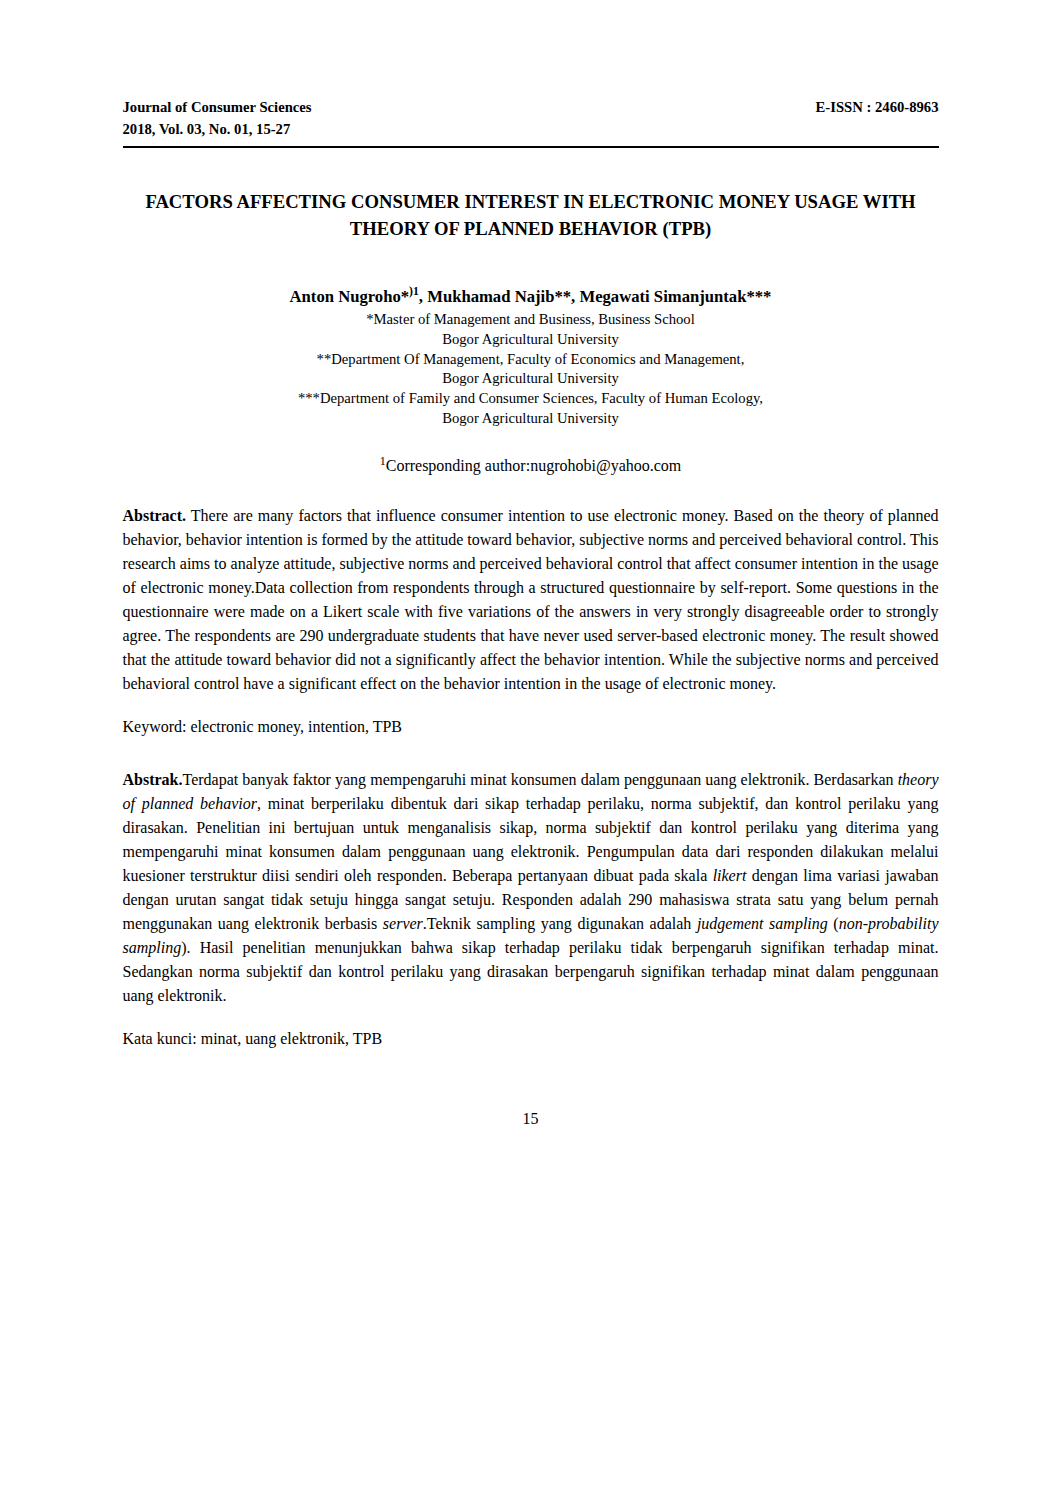Journal of Consumer Sciences
2018, Vol. 03, No. 01, 15-27
E-ISSN : 2460-8963
Factors Affecting Consumer Interest in Electronic Money Usage with Theory of Planned Behavior (TPB)
Anton Nugroho*)1, Mukhamad Najib**, Megawati Simanjuntak***
*Master of Management and Business, Business School
Bogor Agricultural University
**Department Of Management, Faculty of Economics and Management,
Bogor Agricultural University
***Department of Family and Consumer Sciences, Faculty of Human Ecology,
Bogor Agricultural University
1Corresponding author:nugrohobi@yahoo.com
Abstract. There are many factors that influence consumer intention to use electronic money. Based on the theory of planned behavior, behavior intention is formed by the attitude toward behavior, subjective norms and perceived behavioral control. This research aims to analyze attitude, subjective norms and perceived behavioral control that affect consumer intention in the usage of electronic money.Data collection from respondents through a structured questionnaire by self-report. Some questions in the questionnaire were made on a Likert scale with five variations of the answers in very strongly disagreeable order to strongly agree. The respondents are 290 undergraduate students that have never used server-based electronic money. The result showed that the attitude toward behavior did not a significantly affect the behavior intention. While the subjective norms and perceived behavioral control have a significant effect on the behavior intention in the usage of electronic money.
Keyword: electronic money, intention, TPB
Abstrak. Terdapat banyak faktor yang mempengaruhi minat konsumen dalam penggunaan uang elektronik. Berdasarkan theory of planned behavior, minat berperilaku dibentuk dari sikap terhadap perilaku, norma subjektif, dan kontrol perilaku yang dirasakan. Penelitian ini bertujuan untuk menganalisis sikap, norma subjektif dan kontrol perilaku yang diterima yang mempengaruhi minat konsumen dalam penggunaan uang elektronik. Pengumpulan data dari responden dilakukan melalui kuesioner terstruktur diisi sendiri oleh responden. Beberapa pertanyaan dibuat pada skala likert dengan lima variasi jawaban dengan urutan sangat tidak setuju hingga sangat setuju. Responden adalah 290 mahasiswa strata satu yang belum pernah menggunakan uang elektronik berbasis server.Teknik sampling yang digunakan adalah judgement sampling (non-probability sampling). Hasil penelitian menunjukkan bahwa sikap terhadap perilaku tidak berpengaruh signifikan terhadap minat. Sedangkan norma subjektif dan kontrol perilaku yang dirasakan berpengaruh signifikan terhadap minat dalam penggunaan uang elektronik.
Kata kunci: minat, uang elektronik, TPB
15